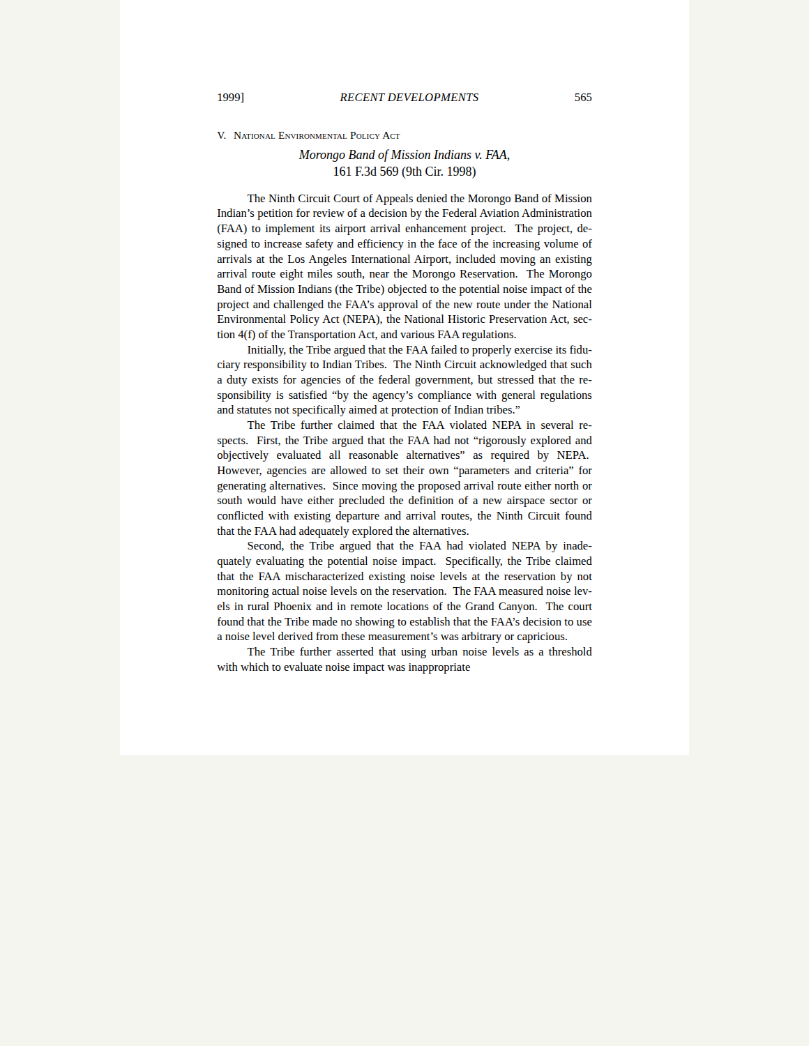1999] RECENT DEVELOPMENTS 565
V. National Environmental Policy Act
Morongo Band of Mission Indians v. FAA,
161 F.3d 569 (9th Cir. 1998)
The Ninth Circuit Court of Appeals denied the Morongo Band of Mission Indian’s petition for review of a decision by the Federal Aviation Administration (FAA) to implement its airport arrival enhancement project. The project, designed to increase safety and efficiency in the face of the increasing volume of arrivals at the Los Angeles International Airport, included moving an existing arrival route eight miles south, near the Morongo Reservation. The Morongo Band of Mission Indians (the Tribe) objected to the potential noise impact of the project and challenged the FAA’s approval of the new route under the National Environmental Policy Act (NEPA), the National Historic Preservation Act, section 4(f) of the Transportation Act, and various FAA regulations.
Initially, the Tribe argued that the FAA failed to properly exercise its fiduciary responsibility to Indian Tribes. The Ninth Circuit acknowledged that such a duty exists for agencies of the federal government, but stressed that the responsibility is satisfied “by the agency’s compliance with general regulations and statutes not specifically aimed at protection of Indian tribes.”
The Tribe further claimed that the FAA violated NEPA in several respects. First, the Tribe argued that the FAA had not “rigorously explored and objectively evaluated all reasonable alternatives” as required by NEPA. However, agencies are allowed to set their own “parameters and criteria” for generating alternatives. Since moving the proposed arrival route either north or south would have either precluded the definition of a new airspace sector or conflicted with existing departure and arrival routes, the Ninth Circuit found that the FAA had adequately explored the alternatives.
Second, the Tribe argued that the FAA had violated NEPA by inadequately evaluating the potential noise impact. Specifically, the Tribe claimed that the FAA mischaracterized existing noise levels at the reservation by not monitoring actual noise levels on the reservation. The FAA measured noise levels in rural Phoenix and in remote locations of the Grand Canyon. The court found that the Tribe made no showing to establish that the FAA’s decision to use a noise level derived from these measurement’s was arbitrary or capricious.
The Tribe further asserted that using urban noise levels as a threshold with which to evaluate noise impact was inappropriate